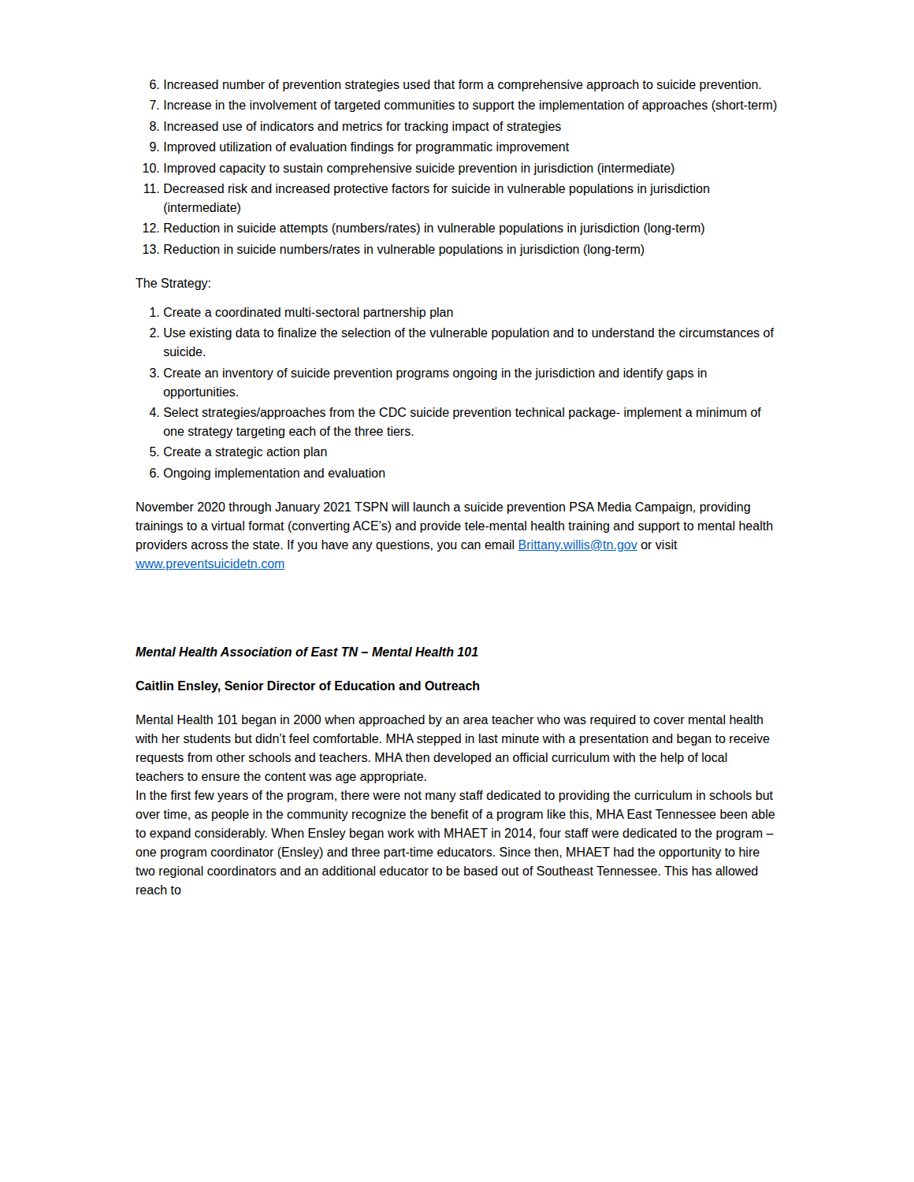Increased number of prevention strategies used that form a comprehensive approach to suicide prevention.
Increase in the involvement of targeted communities to support the implementation of approaches (short-term)
Increased use of indicators and metrics for tracking impact of strategies
Improved utilization of evaluation findings for programmatic improvement
Improved capacity to sustain comprehensive suicide prevention in jurisdiction (intermediate)
Decreased risk and increased protective factors for suicide in vulnerable populations in jurisdiction (intermediate)
Reduction in suicide attempts (numbers/rates) in vulnerable populations in jurisdiction (long-term)
Reduction in suicide numbers/rates in vulnerable populations in jurisdiction (long-term)
The Strategy:
Create a coordinated multi-sectoral partnership plan
Use existing data to finalize the selection of the vulnerable population and to understand the circumstances of suicide.
Create an inventory of suicide prevention programs ongoing in the jurisdiction and identify gaps in opportunities.
Select strategies/approaches from the CDC suicide prevention technical package- implement a minimum of one strategy targeting each of the three tiers.
Create a strategic action plan
Ongoing implementation and evaluation
November 2020 through January 2021 TSPN will launch a suicide prevention PSA Media Campaign, providing trainings to a virtual format (converting ACE’s) and provide tele-mental health training and support to mental health providers across the state. If you have any questions, you can email Brittany.willis@tn.gov or visit www.preventsuicidetn.com
Mental Health Association of East TN – Mental Health 101
Caitlin Ensley, Senior Director of Education and Outreach
Mental Health 101 began in 2000 when approached by an area teacher who was required to cover mental health with her students but didn’t feel comfortable. MHA stepped in last minute with a presentation and began to receive requests from other schools and teachers. MHA then developed an official curriculum with the help of local teachers to ensure the content was age appropriate.
In the first few years of the program, there were not many staff dedicated to providing the curriculum in schools but over time, as people in the community recognize the benefit of a program like this, MHA East Tennessee been able to expand considerably. When Ensley began work with MHAET in 2014, four staff were dedicated to the program – one program coordinator (Ensley) and three part-time educators. Since then, MHAET had the opportunity to hire two regional coordinators and an additional educator to be based out of Southeast Tennessee. This has allowed reach to